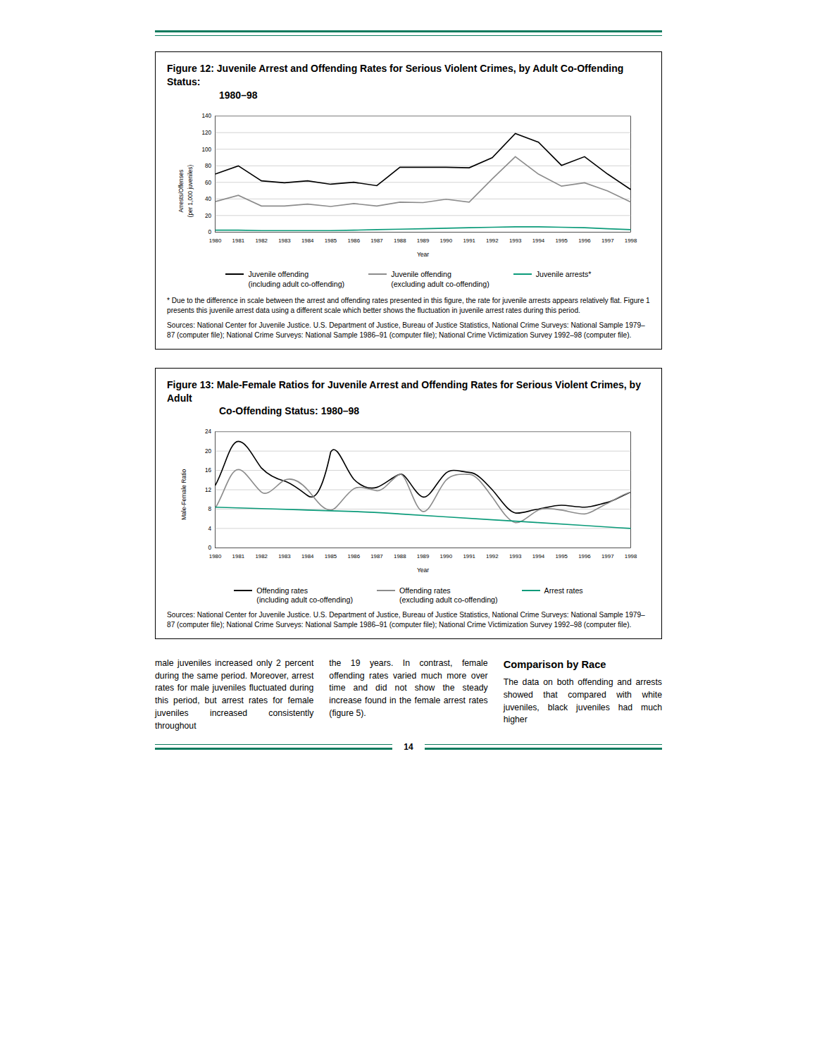Figure 12: Juvenile Arrest and Offending Rates for Serious Violent Crimes, by Adult Co-Offending Status:
1980–98
Arrests/Offenses (per 1,000 juveniles) 140 120 100 80 60 40 20 0 1980 1981 1982 1983 1984 1985 1986 1987 1988 1989 1990 1991 1992 1993 1994 1995 1996 1997 1998 Year
Juvenile offending
(including adult co-offending)
Juvenile offending
(excluding adult co-offending)
Juvenile arrests*
* Due to the difference in scale between the arrest and offending rates presented in this figure, the rate for juvenile arrests appears relatively flat. Figure 1 presents this juvenile arrest data using a different scale which better shows the fluctuation in juvenile arrest rates during this period.
Sources: National Center for Juvenile Justice. U.S. Department of Justice, Bureau of Justice Statistics, National Crime Surveys: National Sample 1979–87 (computer file); National Crime Surveys: National Sample 1986–91 (computer file); National Crime Victimization Survey 1992–98 (computer file).
Figure 13: Male-Female Ratios for Juvenile Arrest and Offending Rates for Serious Violent Crimes, by Adult
Co-Offending Status: 1980–98
Male-Female Ratio 24 20 16 12 8 4 0 1980 1981 1982 1983 1984 1985 1986 1987 1988 1989 1990 1991 1992 1993 1994 1995 1996 1997 1998 Year
Offending rates
(including adult co-offending)
Offending rates
(excluding adult co-offending)
Arrest rates
Sources: National Center for Juvenile Justice. U.S. Department of Justice, Bureau of Justice Statistics, National Crime Surveys: National Sample 1979–87 (computer file); National Crime Surveys: National Sample 1986–91 (computer file); National Crime Victimization Survey 1992–98 (computer file).
male juveniles increased only 2 percent during the same period. Moreover, arrest rates for male juveniles fluctuated during this period, but arrest rates for female juveniles increased consistently throughout
the 19 years. In contrast, female offending rates varied much more over time and did not show the steady increase found in the female arrest rates (figure 5).
Comparison by Race
The data on both offending and arrests showed that compared with white juveniles, black juveniles had much higher
14